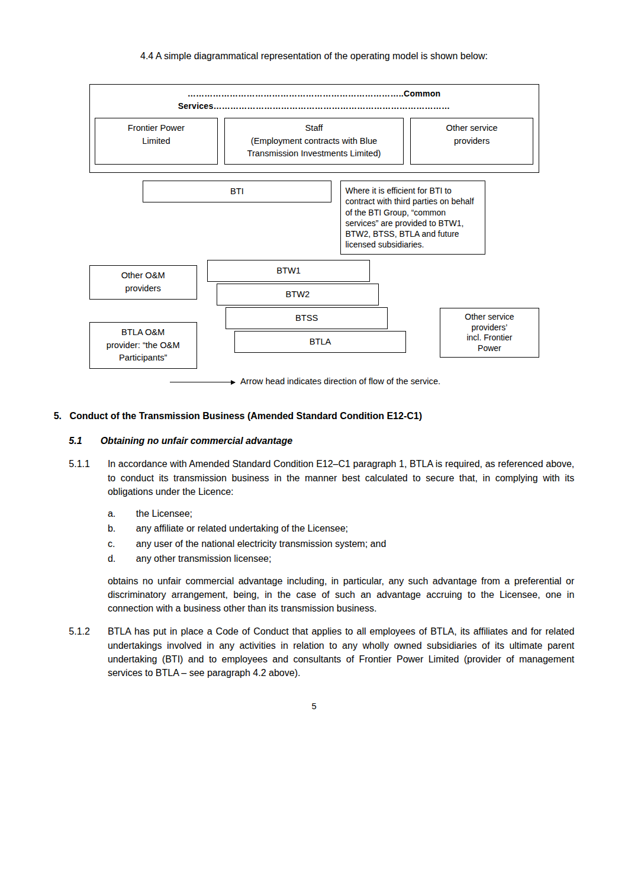4.4 A simple diagrammatical representation of the operating model is shown below:
…………………………………………………………………..Common Services…………………………………………………………………………
Frontier Power
Limited
Staff
(Employment contracts with Blue Transmission Investments Limited)
Other service
providers
BTI
Where it is efficient for BTI to contract with third parties on behalf of the BTI Group, “common services” are provided to BTW1, BTW2, BTSS, BTLA and future licensed subsidiaries.
Other O&M
providers
BTLA O&M
provider: “the O&M
Participants”
BTW1
BTW2
BTSS
BTLA
Other service
providers’
incl. Frontier
Power
Arrow head indicates direction of flow of the service.
5. Conduct of the Transmission Business (Amended Standard Condition E12-C1)
5.1 Obtaining no unfair commercial advantage
5.1.1
In accordance with Amended Standard Condition E12–C1 paragraph 1, BTLA is required, as referenced above, to conduct its transmission business in the manner best calculated to secure that, in complying with its obligations under the Licence:
a. the Licensee;
b. any affiliate or related undertaking of the Licensee;
c. any user of the national electricity transmission system; and
d. any other transmission licensee;
obtains no unfair commercial advantage including, in particular, any such advantage from a preferential or discriminatory arrangement, being, in the case of such an advantage accruing to the Licensee, one in connection with a business other than its transmission business.
5.1.2
BTLA has put in place a Code of Conduct that applies to all employees of BTLA, its affiliates and for related undertakings involved in any activities in relation to any wholly owned subsidiaries of its ultimate parent undertaking (BTI) and to employees and consultants of Frontier Power Limited (provider of management services to BTLA – see paragraph 4.2 above).
5